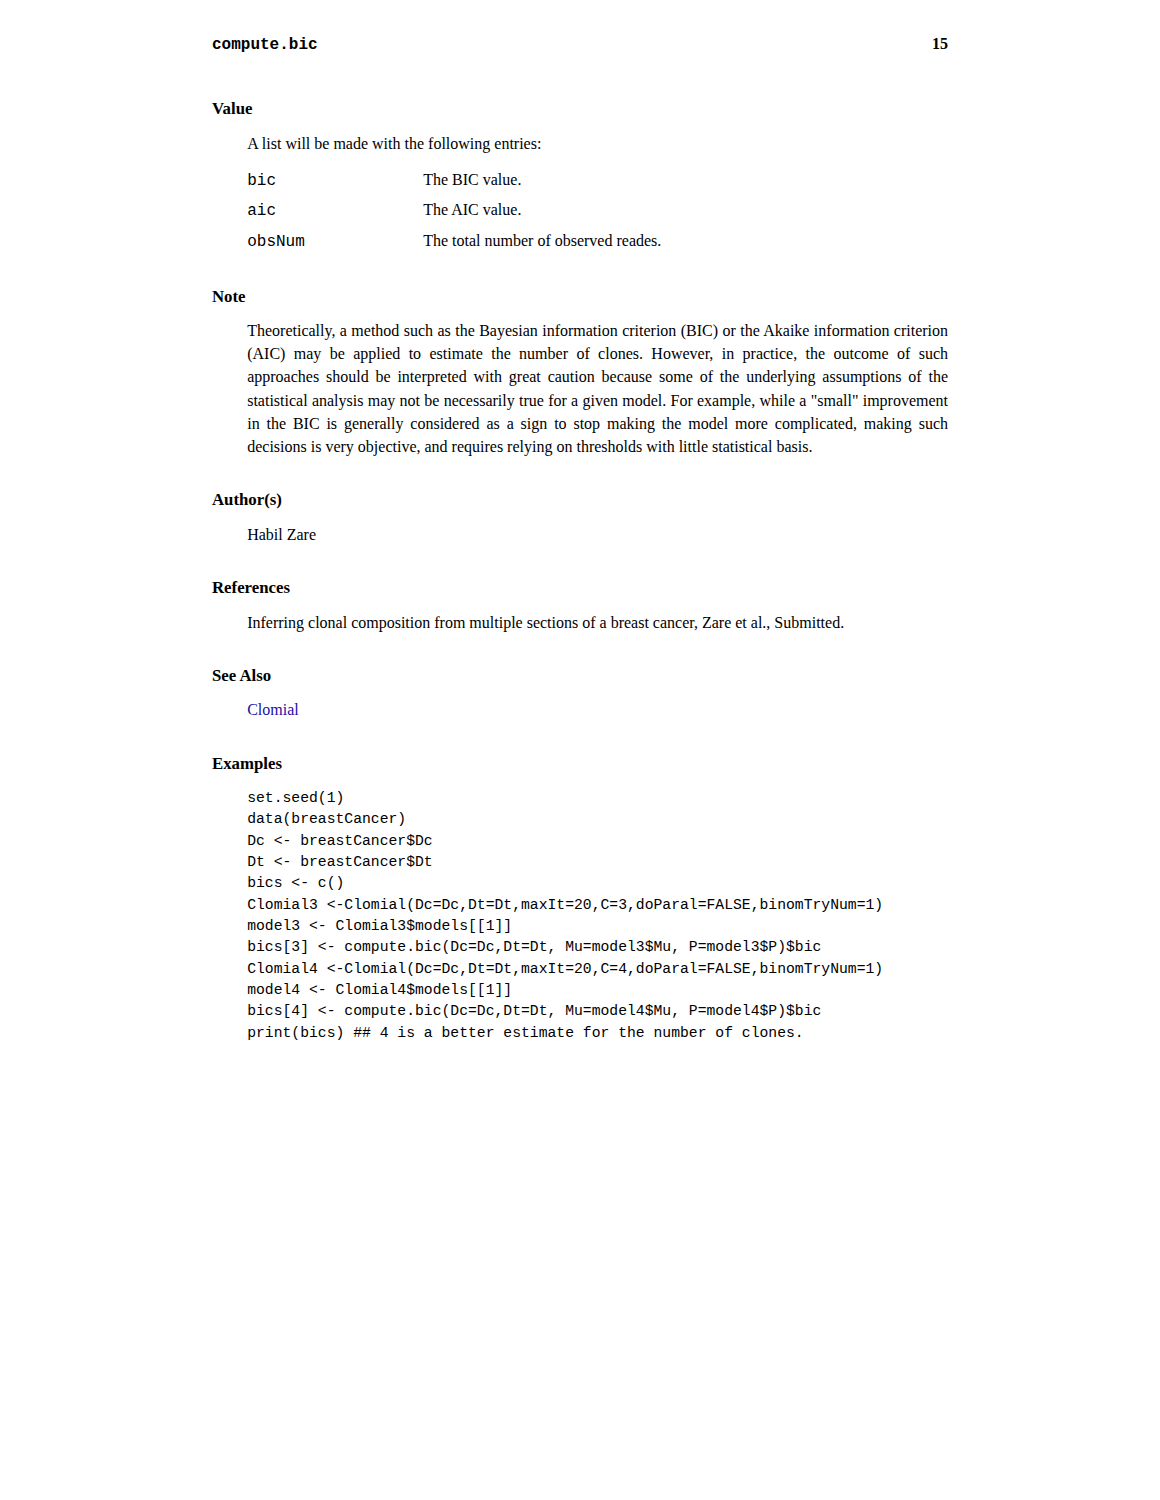compute.bic 15
Value
A list will be made with the following entries:
bic
The BIC value.
aic
The AIC value.
obsNum
The total number of observed reades.
Note
Theoretically, a method such as the Bayesian information criterion (BIC) or the Akaike information criterion (AIC) may be applied to estimate the number of clones. However, in practice, the outcome of such approaches should be interpreted with great caution because some of the underlying assumptions of the statistical analysis may not be necessarily true for a given model. For example, while a "small" improvement in the BIC is generally considered as a sign to stop making the model more complicated, making such decisions is very objective, and requires relying on thresholds with little statistical basis.
Author(s)
Habil Zare
References
Inferring clonal composition from multiple sections of a breast cancer, Zare et al., Submitted.
See Also
Clomial
Examples
set.seed(1)
data(breastCancer)
Dc <- breastCancer$Dc
Dt <- breastCancer$Dt
bics <- c()
Clomial3 <-Clomial(Dc=Dc,Dt=Dt,maxIt=20,C=3,doParal=FALSE,binomTryNum=1)
model3 <- Clomial3$models[[1]]
bics[3] <- compute.bic(Dc=Dc,Dt=Dt, Mu=model3$Mu, P=model3$P)$bic
Clomial4 <-Clomial(Dc=Dc,Dt=Dt,maxIt=20,C=4,doParal=FALSE,binomTryNum=1)
model4 <- Clomial4$models[[1]]
bics[4] <- compute.bic(Dc=Dc,Dt=Dt, Mu=model4$Mu, P=model4$P)$bic
print(bics) ## 4 is a better estimate for the number of clones.